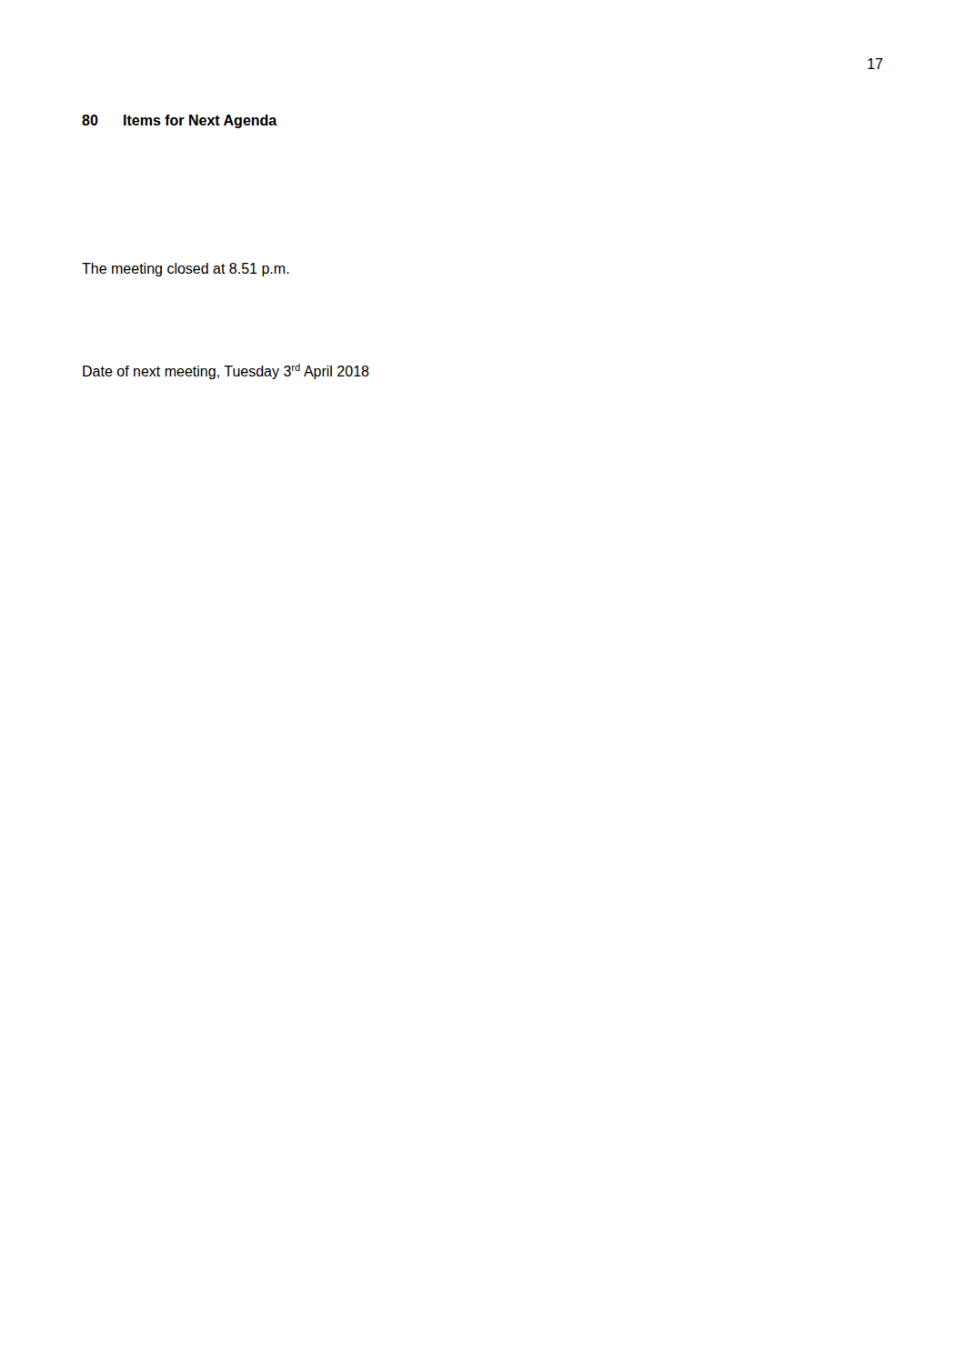17
80 Items for Next Agenda
The meeting closed at 8.51 p.m.
Date of next meeting, Tuesday 3rd April 2018